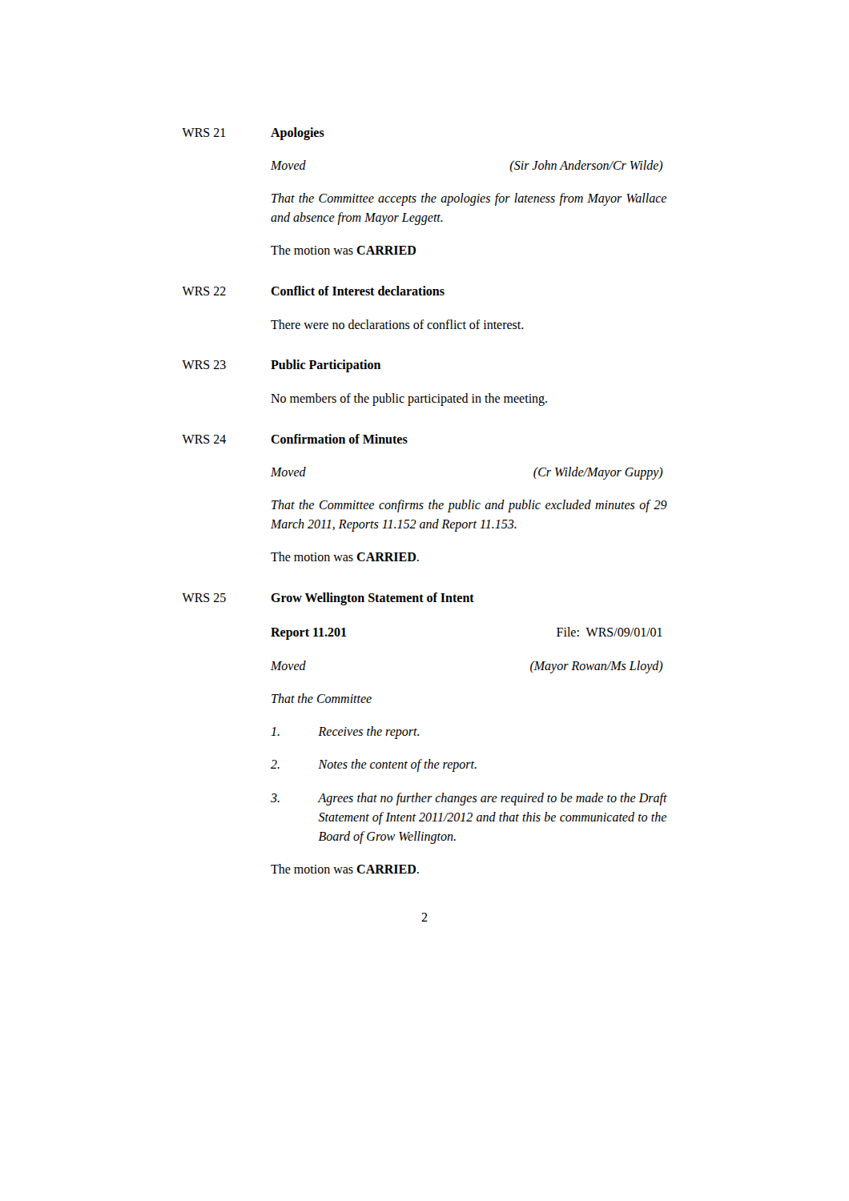WRS 21
Apologies
Moved (Sir John Anderson/Cr Wilde)
That the Committee accepts the apologies for lateness from Mayor Wallace and absence from Mayor Leggett.
The motion was CARRIED
WRS 22
Conflict of Interest declarations
There were no declarations of conflict of interest.
WRS 23
Public Participation
No members of the public participated in the meeting.
WRS 24
Confirmation of Minutes
Moved (Cr Wilde/Mayor Guppy)
That the Committee confirms the public and public excluded minutes of 29 March 2011, Reports 11.152 and Report 11.153.
The motion was CARRIED.
WRS 25
Grow Wellington Statement of Intent
Report 11.201 File: WRS/09/01/01
Moved (Mayor Rowan/Ms Lloyd)
That the Committee
1. Receives the report.
2. Notes the content of the report.
3. Agrees that no further changes are required to be made to the Draft Statement of Intent 2011/2012 and that this be communicated to the Board of Grow Wellington.
The motion was CARRIED.
2